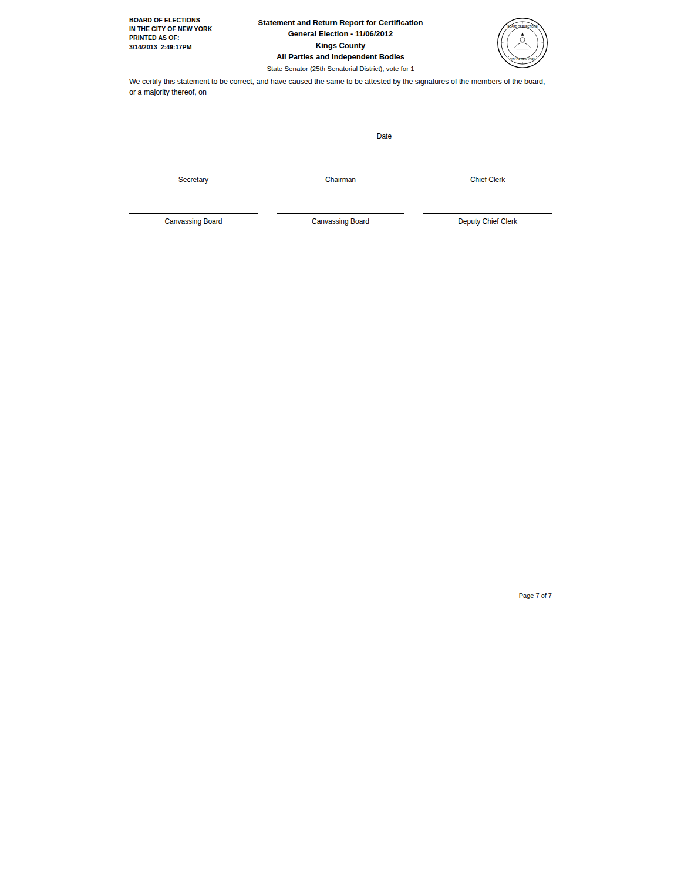BOARD OF ELECTIONS
IN THE CITY OF NEW YORK
PRINTED AS OF:
3/14/2013 2:49:17PM
Statement and Return Report for Certification
General Election - 11/06/2012
Kings County
All Parties and Independent Bodies
State Senator (25th Senatorial District), vote for 1
BOARD OF ELECTIONS CITY OF NEW YORK
We certify this statement to be correct, and have caused the same to be attested by the signatures of the members of the board, or a majority thereof, on
Date
Secretary
Chairman
Chief Clerk
Canvassing Board
Canvassing Board
Deputy Chief Clerk
Page 7 of 7